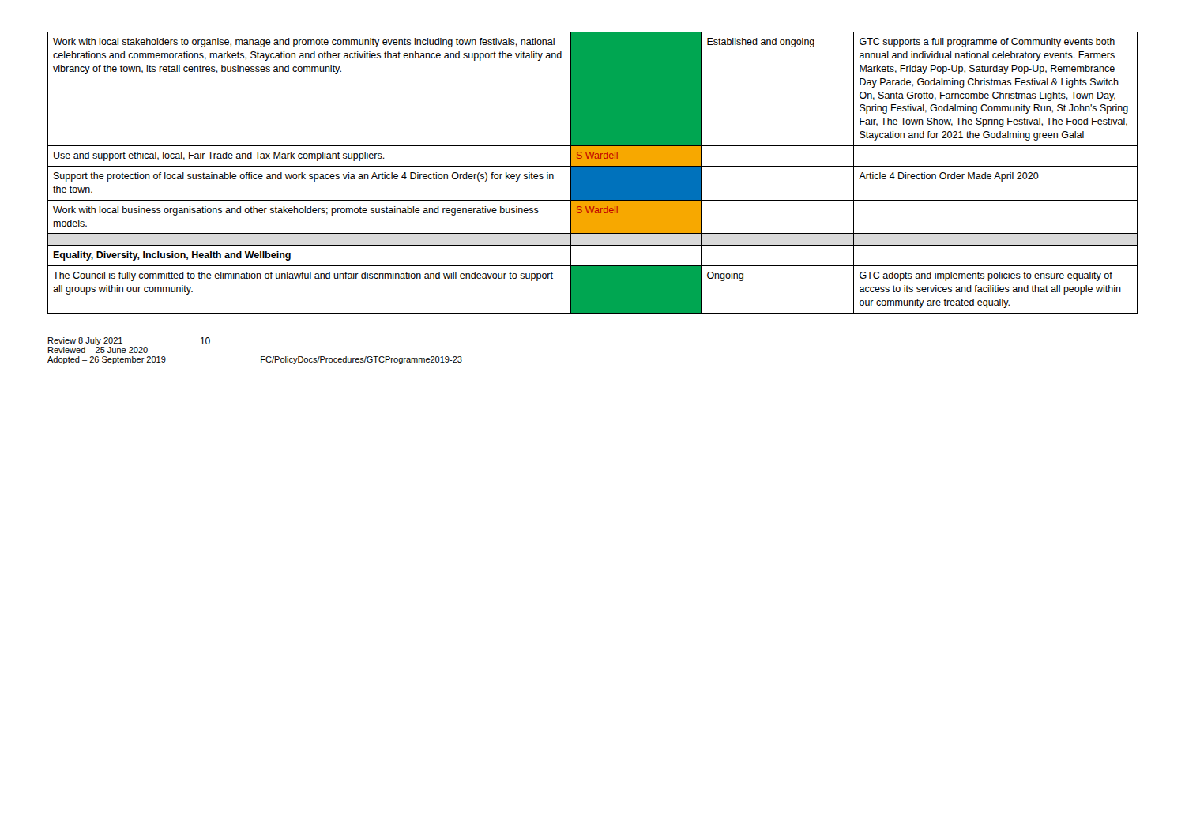| Work with local stakeholders to organise, manage and promote community events including town festivals, national celebrations and commemorations, markets, Staycation and other activities that enhance and support the vitality and vibrancy of the town, its retail centres, businesses and community. | | Established and ongoing | GTC supports a full programme of Community events both annual and individual national celebratory events. Farmers Markets, Friday Pop-Up, Saturday Pop-Up, Remembrance Day Parade, Godalming Christmas Festival & Lights Switch On, Santa Grotto, Farncombe Christmas Lights, Town Day, Spring Festival, Godalming Community Run, St John's Spring Fair, The Town Show, The Spring Festival, The Food Festival, Staycation and for 2021 the Godalming green Galal |
| Use and support ethical, local, Fair Trade and Tax Mark compliant suppliers. | S Wardell | | |
| Support the protection of local sustainable office and work spaces via an Article 4 Direction Order(s) for key sites in the town. | | | Article 4 Direction Order Made April 2020 |
| Work with local business organisations and other stakeholders; promote sustainable and regenerative business models. | S Wardell | | |
| Equality, Diversity, Inclusion, Health and Wellbeing | | | |
| The Council is fully committed to the elimination of unlawful and unfair discrimination and will endeavour to support all groups within our community. | | Ongoing | GTC adopts and implements policies to ensure equality of access to its services and facilities and that all people within our community are treated equally. |
Review 8 July 2021
Reviewed – 25 June 2020
Adopted – 26 September 2019
10
FC/PolicyDocs/Procedures/GTCProgramme2019-23